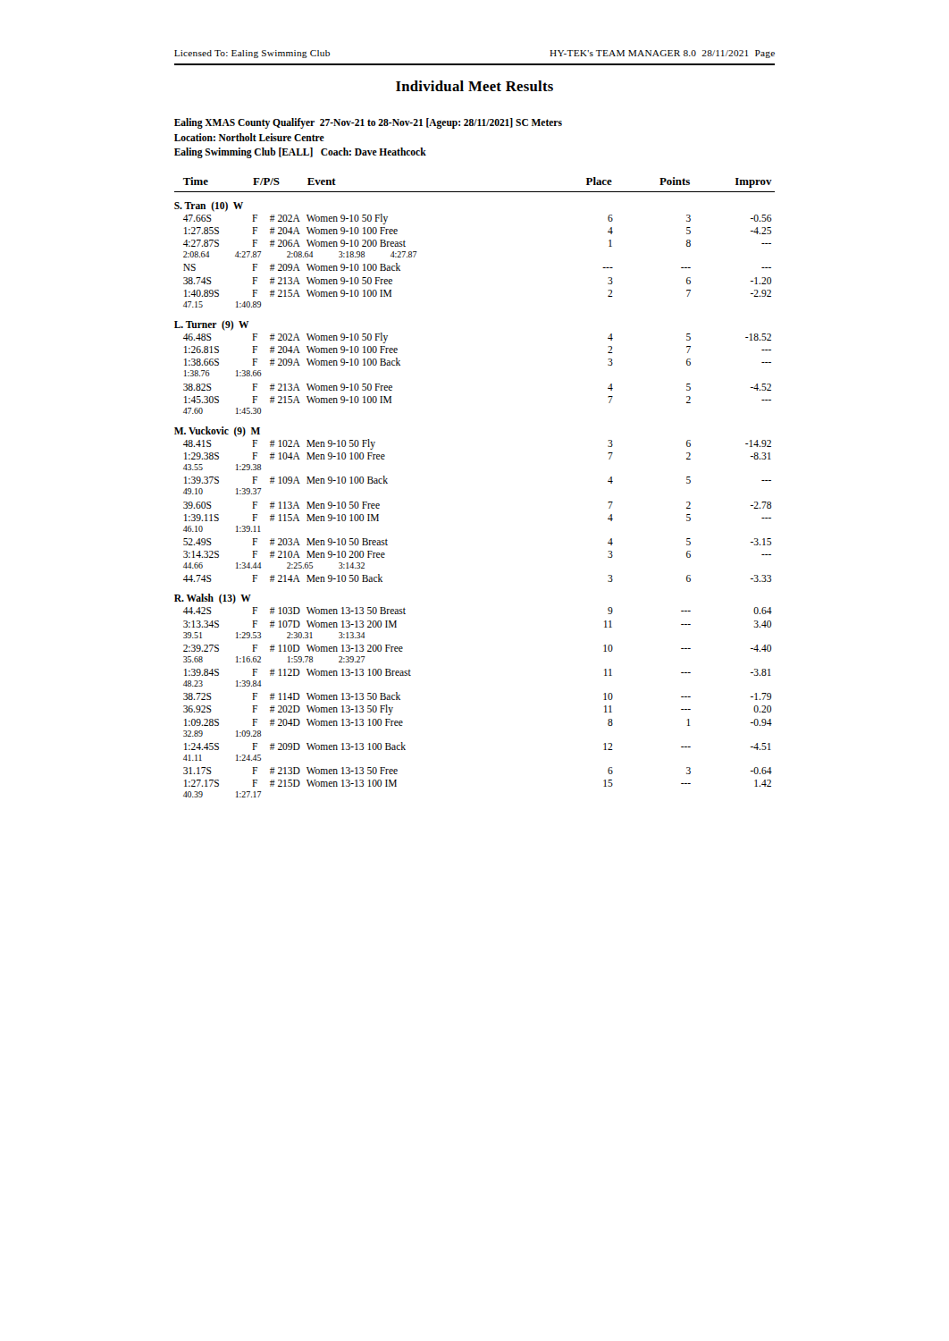Licensed To: Ealing Swimming Club
HY-TEK's TEAM MANAGER 8.0 28/11/2021 Page
Individual Meet Results
Ealing XMAS County Qualifyer 27-Nov-21 to 28-Nov-21 [Ageup: 28/11/2021] SC Meters
Location: Northolt Leisure Centre
Ealing Swimming Club [EALL] Coach: Dave Heathcock
| Time | F/P/S | Event | Place | Points | Improv |
| --- | --- | --- | --- | --- | --- |
| S. Tran (10) W |
| 47.66S | F # 202A | Women 9-10 50 Fly | 6 | 3 | -0.56 |
| 1:27.85S | F # 204A | Women 9-10 100 Free | 4 | 5 | -4.25 |
| 4:27.87S | F # 206A | Women 9-10 200 Breast | 1 | 8 | --- |
| 2:08.64 4:27.87 2:08.64 3:18.98 4:27.87 |
| NS | F # 209A | Women 9-10 100 Back | --- | --- | --- |
| 38.74S | F # 213A | Women 9-10 50 Free | 3 | 6 | -1.20 |
| 1:40.89S | F # 215A | Women 9-10 100 IM | 2 | 7 | -2.92 |
| 47.15 1:40.89 |
| L. Turner (9) W |
| 46.48S | F # 202A | Women 9-10 50 Fly | 4 | 5 | -18.52 |
| 1:26.81S | F # 204A | Women 9-10 100 Free | 2 | 7 | --- |
| 1:38.66S | F # 209A | Women 9-10 100 Back | 3 | 6 | --- |
| 1:38.76 1:38.66 |
| 38.82S | F # 213A | Women 9-10 50 Free | 4 | 5 | -4.52 |
| 1:45.30S | F # 215A | Women 9-10 100 IM | 7 | 2 | --- |
| 47.60 1:45.30 |
| M. Vuckovic (9) M |
| 48.41S | F # 102A | Men 9-10 50 Fly | 3 | 6 | -14.92 |
| 1:29.38S | F # 104A | Men 9-10 100 Free | 7 | 2 | -8.31 |
| 43.55 1:29.38 |
| 1:39.37S | F # 109A | Men 9-10 100 Back | 4 | 5 | --- |
| 49.10 1:39.37 |
| 39.60S | F # 113A | Men 9-10 50 Free | 7 | 2 | -2.78 |
| 1:39.11S | F # 115A | Men 9-10 100 IM | 4 | 5 | --- |
| 46.10 1:39.11 |
| 52.49S | F # 203A | Men 9-10 50 Breast | 4 | 5 | -3.15 |
| 3:14.32S | F # 210A | Men 9-10 200 Free | 3 | 6 | --- |
| 44.66 1:34.44 2:25.65 3:14.32 |
| 44.74S | F # 214A | Men 9-10 50 Back | 3 | 6 | -3.33 |
| R. Walsh (13) W |
| 44.42S | F # 103D | Women 13-13 50 Breast | 9 | --- | 0.64 |
| 3:13.34S | F # 107D | Women 13-13 200 IM | 11 | --- | 3.40 |
| 39.51 1:29.53 2:30.31 3:13.34 |
| 2:39.27S | F # 110D | Women 13-13 200 Free | 10 | --- | -4.40 |
| 35.68 1:16.62 1:59.78 2:39.27 |
| 1:39.84S | F # 112D | Women 13-13 100 Breast | 11 | --- | -3.81 |
| 48.23 1:39.84 |
| 38.72S | F # 114D | Women 13-13 50 Back | 10 | --- | -1.79 |
| 36.92S | F # 202D | Women 13-13 50 Fly | 11 | --- | 0.20 |
| 1:09.28S | F # 204D | Women 13-13 100 Free | 8 | 1 | -0.94 |
| 32.89 1:09.28 |
| 1:24.45S | F # 209D | Women 13-13 100 Back | 12 | --- | -4.51 |
| 41.11 1:24.45 |
| 31.17S | F # 213D | Women 13-13 50 Free | 6 | 3 | -0.64 |
| 1:27.17S | F # 215D | Women 13-13 100 IM | 15 | --- | 1.42 |
| 40.39 1:27.17 |